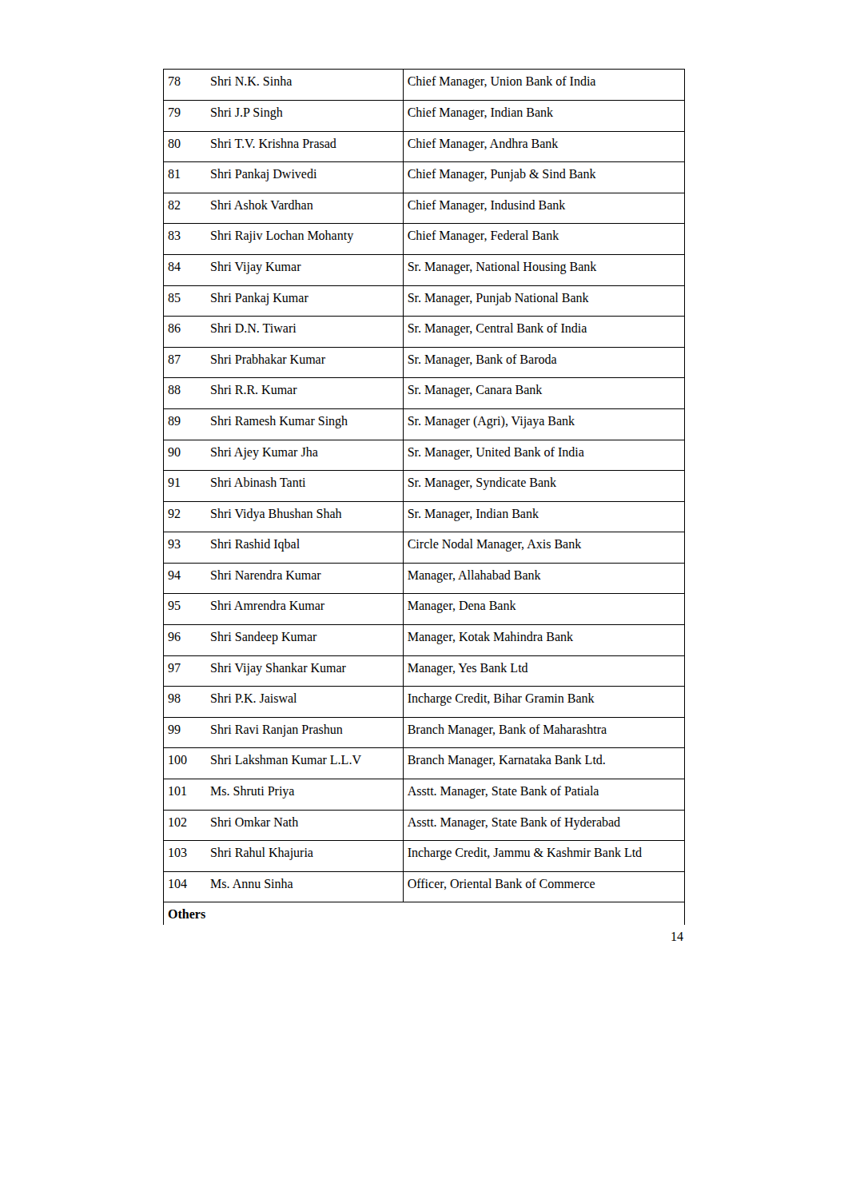| 78 | Shri N.K. Sinha | Chief Manager, Union Bank of India |
| 79 | Shri J.P Singh | Chief Manager, Indian Bank |
| 80 | Shri T.V. Krishna Prasad | Chief Manager, Andhra Bank |
| 81 | Shri Pankaj Dwivedi | Chief Manager, Punjab & Sind Bank |
| 82 | Shri Ashok Vardhan | Chief Manager, Indusind Bank |
| 83 | Shri Rajiv Lochan Mohanty | Chief Manager, Federal Bank |
| 84 | Shri Vijay Kumar | Sr. Manager, National Housing Bank |
| 85 | Shri Pankaj Kumar | Sr. Manager, Punjab National Bank |
| 86 | Shri D.N. Tiwari | Sr. Manager, Central Bank of India |
| 87 | Shri Prabhakar Kumar | Sr. Manager, Bank of Baroda |
| 88 | Shri R.R. Kumar | Sr. Manager, Canara Bank |
| 89 | Shri Ramesh Kumar Singh | Sr. Manager (Agri), Vijaya Bank |
| 90 | Shri Ajey Kumar Jha | Sr. Manager, United Bank of India |
| 91 | Shri Abinash Tanti | Sr. Manager, Syndicate Bank |
| 92 | Shri Vidya Bhushan Shah | Sr. Manager, Indian Bank |
| 93 | Shri Rashid Iqbal | Circle Nodal Manager, Axis Bank |
| 94 | Shri Narendra Kumar | Manager, Allahabad Bank |
| 95 | Shri Amrendra Kumar | Manager, Dena Bank |
| 96 | Shri Sandeep Kumar | Manager, Kotak Mahindra Bank |
| 97 | Shri Vijay Shankar Kumar | Manager, Yes Bank Ltd |
| 98 | Shri P.K. Jaiswal | Incharge Credit, Bihar Gramin Bank |
| 99 | Shri Ravi Ranjan Prashun | Branch Manager, Bank of Maharashtra |
| 100 | Shri Lakshman Kumar L.L.V | Branch Manager, Karnataka Bank Ltd. |
| 101 | Ms. Shruti Priya | Asstt. Manager, State Bank of Patiala |
| 102 | Shri Omkar Nath | Asstt. Manager, State Bank of Hyderabad |
| 103 | Shri Rahul Khajuria | Incharge Credit, Jammu & Kashmir Bank Ltd |
| 104 | Ms. Annu Sinha | Officer, Oriental Bank of Commerce |
| Others |
14